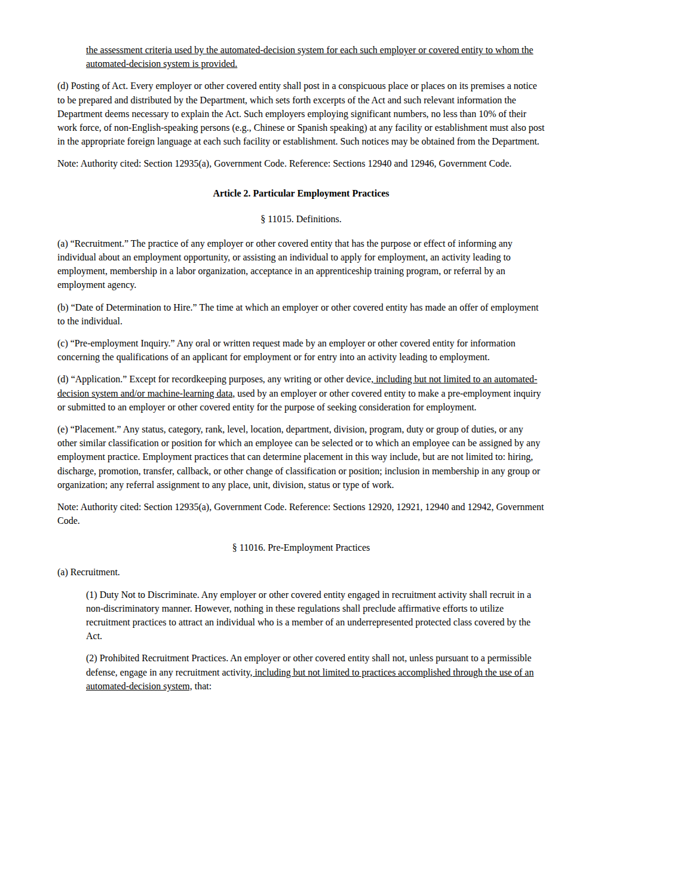the assessment criteria used by the automated-decision system for each such employer or covered entity to whom the automated-decision system is provided.
(d) Posting of Act. Every employer or other covered entity shall post in a conspicuous place or places on its premises a notice to be prepared and distributed by the Department, which sets forth excerpts of the Act and such relevant information the Department deems necessary to explain the Act. Such employers employing significant numbers, no less than 10% of their work force, of non-English-speaking persons (e.g., Chinese or Spanish speaking) at any facility or establishment must also post in the appropriate foreign language at each such facility or establishment. Such notices may be obtained from the Department.
Note: Authority cited: Section 12935(a), Government Code. Reference: Sections 12940 and 12946, Government Code.
Article 2. Particular Employment Practices
§ 11015. Definitions.
(a) “Recruitment.” The practice of any employer or other covered entity that has the purpose or effect of informing any individual about an employment opportunity, or assisting an individual to apply for employment, an activity leading to employment, membership in a labor organization, acceptance in an apprenticeship training program, or referral by an employment agency.
(b) “Date of Determination to Hire.” The time at which an employer or other covered entity has made an offer of employment to the individual.
(c) “Pre-employment Inquiry.” Any oral or written request made by an employer or other covered entity for information concerning the qualifications of an applicant for employment or for entry into an activity leading to employment.
(d) “Application.” Except for recordkeeping purposes, any writing or other device, including but not limited to an automated-decision system and/or machine-learning data, used by an employer or other covered entity to make a pre-employment inquiry or submitted to an employer or other covered entity for the purpose of seeking consideration for employment.
(e) “Placement.” Any status, category, rank, level, location, department, division, program, duty or group of duties, or any other similar classification or position for which an employee can be selected or to which an employee can be assigned by any employment practice. Employment practices that can determine placement in this way include, but are not limited to: hiring, discharge, promotion, transfer, callback, or other change of classification or position; inclusion in membership in any group or organization; any referral assignment to any place, unit, division, status or type of work.
Note: Authority cited: Section 12935(a), Government Code. Reference: Sections 12920, 12921, 12940 and 12942, Government Code.
§ 11016. Pre-Employment Practices
(a) Recruitment.
(1) Duty Not to Discriminate. Any employer or other covered entity engaged in recruitment activity shall recruit in a non-discriminatory manner. However, nothing in these regulations shall preclude affirmative efforts to utilize recruitment practices to attract an individual who is a member of an underrepresented protected class covered by the Act.
(2) Prohibited Recruitment Practices. An employer or other covered entity shall not, unless pursuant to a permissible defense, engage in any recruitment activity, including but not limited to practices accomplished through the use of an automated-decision system, that: